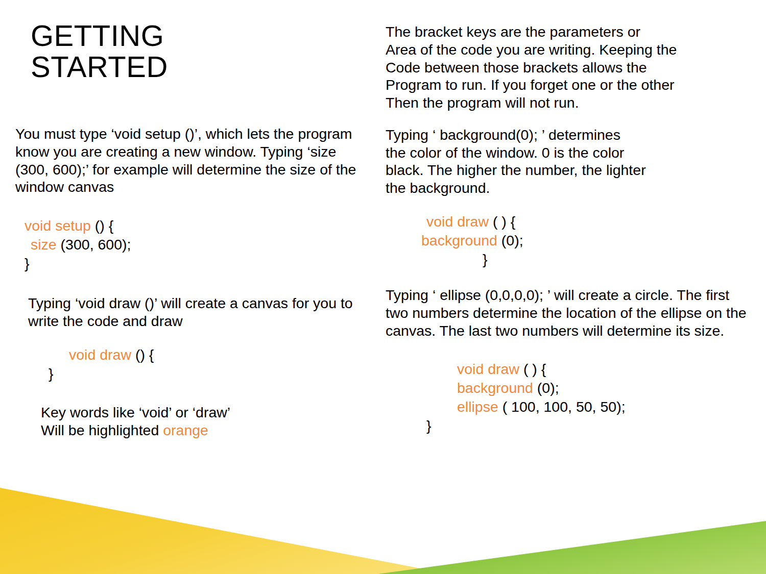Getting Started
You must type ‘void setup ()’, which lets the program know you are creating a new window. Typing ‘size (300, 600);’ for example will determine the size of the window canvas
void setup () {
size (300, 600);
}
Typing ‘void draw ()’ will create a canvas for you to write the code and draw
void draw () {
}
Key words like ‘void’ or ‘draw’
Will be highlighted orange
The bracket keys are the parameters or
Area of the code you are writing. Keeping the
Code between those brackets allows the
Program to run. If you forget one or the other
Then the program will not run.
Typing ‘ background(0); ’ determines
the color of the window. 0 is the color
black. The higher the number, the lighter
the background.
void draw ( ) {
background (0);
}
Typing ‘ ellipse (0,0,0,0); ’ will create a circle. The first two numbers determine the location of the ellipse on the canvas. The last two numbers will determine its size.
void draw ( ) {
background (0);
ellipse ( 100, 100, 50, 50);
}